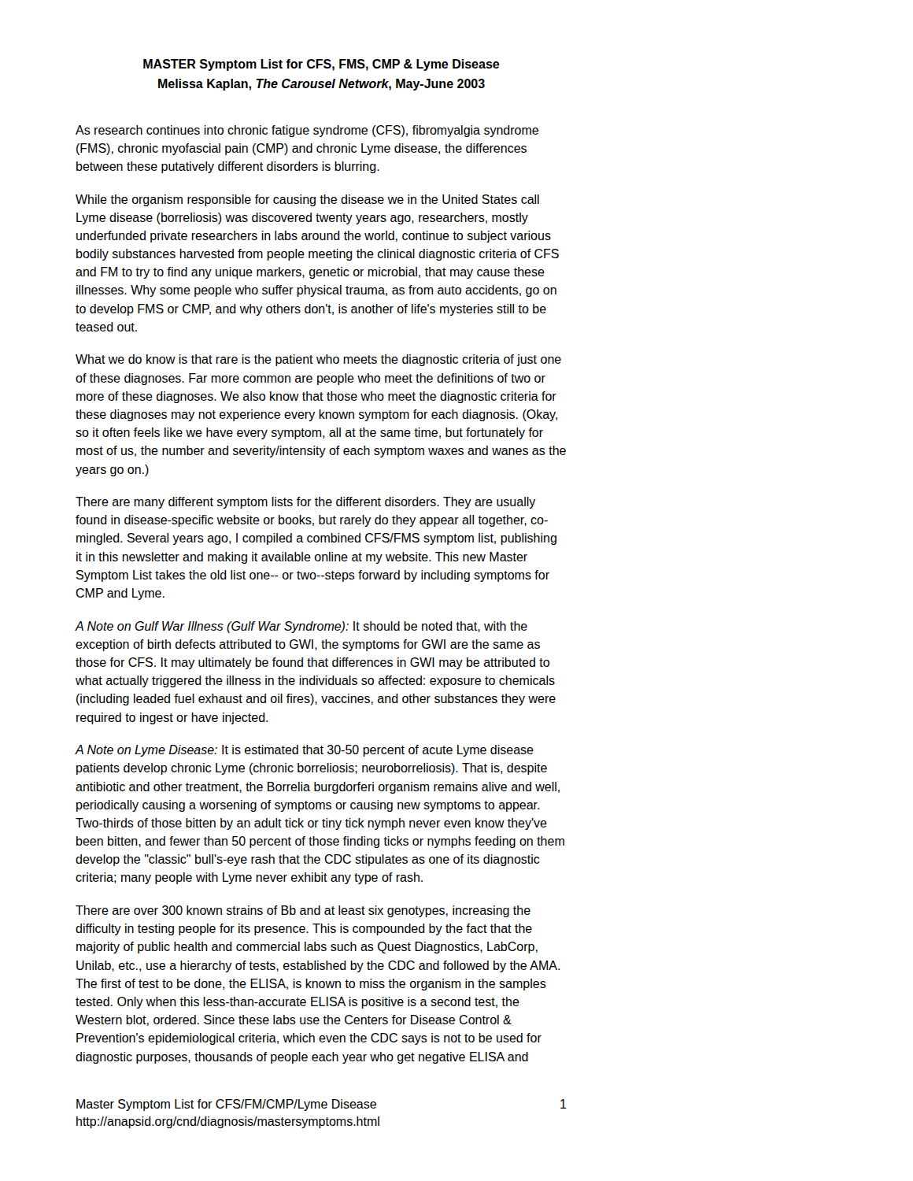MASTER Symptom List for CFS, FMS, CMP & Lyme Disease
Melissa Kaplan, The Carousel Network, May-June 2003
As research continues into chronic fatigue syndrome (CFS), fibromyalgia syndrome (FMS), chronic myofascial pain (CMP) and chronic Lyme disease, the differences between these putatively different disorders is blurring.
While the organism responsible for causing the disease we in the United States call Lyme disease (borreliosis) was discovered twenty years ago, researchers, mostly underfunded private researchers in labs around the world, continue to subject various bodily substances harvested from people meeting the clinical diagnostic criteria of CFS and FM to try to find any unique markers, genetic or microbial, that may cause these illnesses. Why some people who suffer physical trauma, as from auto accidents, go on to develop FMS or CMP, and why others don't, is another of life's mysteries still to be teased out.
What we do know is that rare is the patient who meets the diagnostic criteria of just one of these diagnoses. Far more common are people who meet the definitions of two or more of these diagnoses. We also know that those who meet the diagnostic criteria for these diagnoses may not experience every known symptom for each diagnosis. (Okay, so it often feels like we have every symptom, all at the same time, but fortunately for most of us, the number and severity/intensity of each symptom waxes and wanes as the years go on.)
There are many different symptom lists for the different disorders. They are usually found in disease-specific website or books, but rarely do they appear all together, co-mingled. Several years ago, I compiled a combined CFS/FMS symptom list, publishing it in this newsletter and making it available online at my website. This new Master Symptom List takes the old list one-- or two--steps forward by including symptoms for CMP and Lyme.
A Note on Gulf War Illness (Gulf War Syndrome): It should be noted that, with the exception of birth defects attributed to GWI, the symptoms for GWI are the same as those for CFS. It may ultimately be found that differences in GWI may be attributed to what actually triggered the illness in the individuals so affected: exposure to chemicals (including leaded fuel exhaust and oil fires), vaccines, and other substances they were required to ingest or have injected.
A Note on Lyme Disease: It is estimated that 30-50 percent of acute Lyme disease patients develop chronic Lyme (chronic borreliosis; neuroborreliosis). That is, despite antibiotic and other treatment, the Borrelia burgdorferi organism remains alive and well, periodically causing a worsening of symptoms or causing new symptoms to appear. Two-thirds of those bitten by an adult tick or tiny tick nymph never even know they've been bitten, and fewer than 50 percent of those finding ticks or nymphs feeding on them develop the "classic" bull's-eye rash that the CDC stipulates as one of its diagnostic criteria; many people with Lyme never exhibit any type of rash.
There are over 300 known strains of Bb and at least six genotypes, increasing the difficulty in testing people for its presence. This is compounded by the fact that the majority of public health and commercial labs such as Quest Diagnostics, LabCorp, Unilab, etc., use a hierarchy of tests, established by the CDC and followed by the AMA. The first of test to be done, the ELISA, is known to miss the organism in the samples tested. Only when this less-than-accurate ELISA is positive is a second test, the Western blot, ordered. Since these labs use the Centers for Disease Control & Prevention's epidemiological criteria, which even the CDC says is not to be used for diagnostic purposes, thousands of people each year who get negative ELISA and
1 Master Symptom List for CFS/FM/CMP/Lyme Disease http://anapsid.org/cnd/diagnosis/mastersymptoms.html